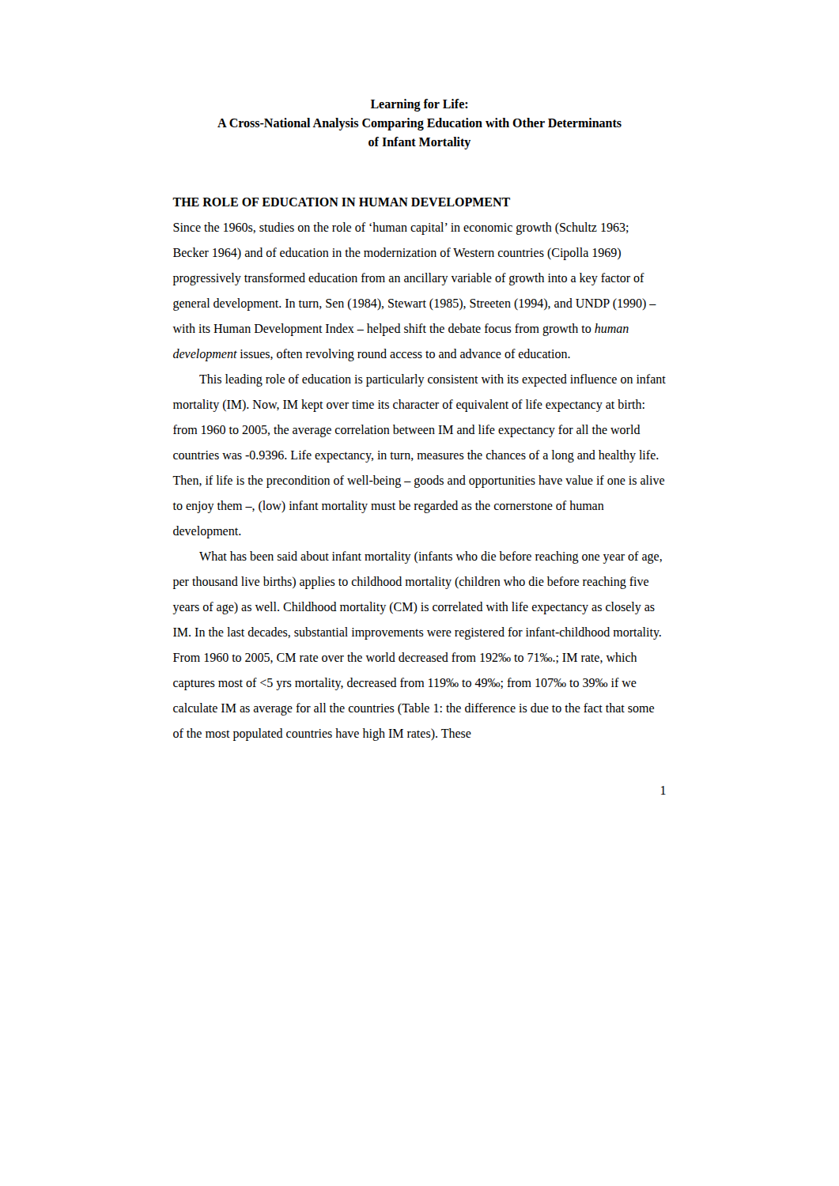Learning for Life:
A Cross-National Analysis Comparing Education with Other Determinants
of Infant Mortality
THE ROLE OF EDUCATION IN HUMAN DEVELOPMENT
Since the 1960s, studies on the role of ‘human capital’ in economic growth (Schultz 1963; Becker 1964) and of education in the modernization of Western countries (Cipolla 1969) progressively transformed education from an ancillary variable of growth into a key factor of general development. In turn, Sen (1984), Stewart (1985), Streeten (1994), and UNDP (1990) – with its Human Development Index – helped shift the debate focus from growth to human development issues, often revolving round access to and advance of education.
This leading role of education is particularly consistent with its expected influence on infant mortality (IM). Now, IM kept over time its character of equivalent of life expectancy at birth: from 1960 to 2005, the average correlation between IM and life expectancy for all the world countries was -0.9396. Life expectancy, in turn, measures the chances of a long and healthy life. Then, if life is the precondition of well-being – goods and opportunities have value if one is alive to enjoy them –, (low) infant mortality must be regarded as the cornerstone of human development.
What has been said about infant mortality (infants who die before reaching one year of age, per thousand live births) applies to childhood mortality (children who die before reaching five years of age) as well. Childhood mortality (CM) is correlated with life expectancy as closely as IM. In the last decades, substantial improvements were registered for infant-childhood mortality. From 1960 to 2005, CM rate over the world decreased from 192‰ to 71‰.; IM rate, which captures most of <5 yrs mortality, decreased from 119‰ to 49‰; from 107‰ to 39‰ if we calculate IM as average for all the countries (Table 1: the difference is due to the fact that some of the most populated countries have high IM rates). These
1